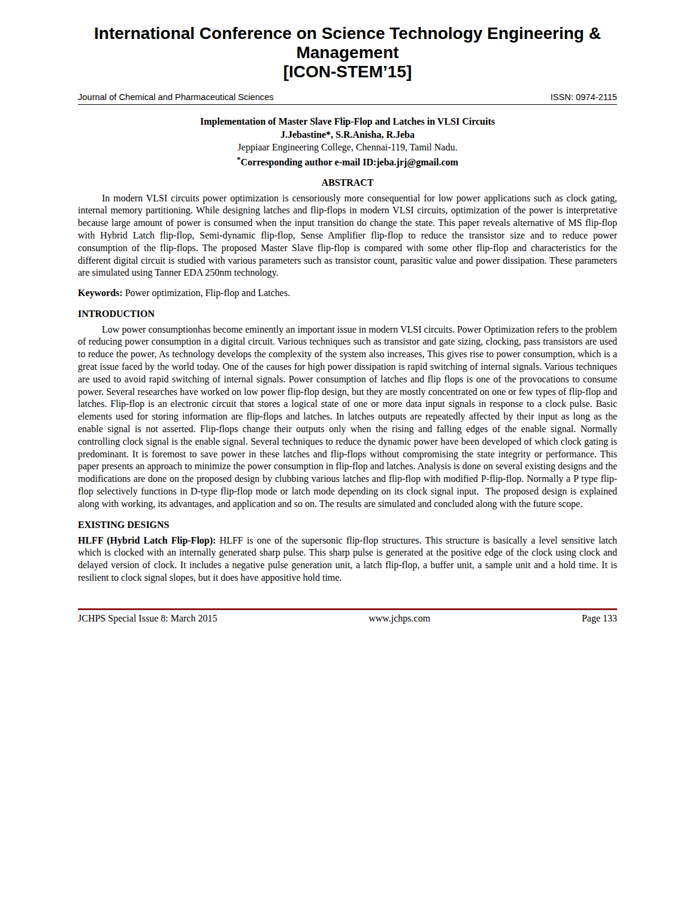International Conference on Science Technology Engineering & Management
[ICON-STEM’15]
Journal of Chemical and Pharmaceutical Sciences ISSN: 0974-2115
Implementation of Master Slave Flip-Flop and Latches in VLSI Circuits
J.Jebastine*, S.R.Anisha, R.Jeba
Jeppiaar Engineering College, Chennai-119, Tamil Nadu.
*Corresponding author e-mail ID:jeba.jrj@gmail.com
ABSTRACT
In modern VLSI circuits power optimization is censoriously more consequential for low power applications such as clock gating, internal memory partitioning. While designing latches and flip-flops in modern VLSI circuits, optimization of the power is interpretative because large amount of power is consumed when the input transition do change the state. This paper reveals alternative of MS flip-flop with Hybrid Latch flip-flop, Semi-dynamic flip-flop, Sense Amplifier flip-flop to reduce the transistor size and to reduce power consumption of the flip-flops. The proposed Master Slave flip-flop is compared with some other flip-flop and characteristics for the different digital circuit is studied with various parameters such as transistor count, parasitic value and power dissipation. These parameters are simulated using Tanner EDA 250nm technology.
Keywords: Power optimization, Flip-flop and Latches.
INTRODUCTION
Low power consumptionhas become eminently an important issue in modern VLSI circuits. Power Optimization refers to the problem of reducing power consumption in a digital circuit. Various techniques such as transistor and gate sizing, clocking, pass transistors are used to reduce the power, As technology develops the complexity of the system also increases, This gives rise to power consumption, which is a great issue faced by the world today. One of the causes for high power dissipation is rapid switching of internal signals. Various techniques are used to avoid rapid switching of internal signals. Power consumption of latches and flip flops is one of the provocations to consume power. Several researches have worked on low power flip-flop design, but they are mostly concentrated on one or few types of flip-flop and latches. Flip-flop is an electronic circuit that stores a logical state of one or more data input signals in response to a clock pulse. Basic elements used for storing information are flip-flops and latches. In latches outputs are repeatedly affected by their input as long as the enable signal is not asserted. Flip-flops change their outputs only when the rising and falling edges of the enable signal. Normally controlling clock signal is the enable signal. Several techniques to reduce the dynamic power have been developed of which clock gating is predominant. It is foremost to save power in these latches and flip-flops without compromising the state integrity or performance. This paper presents an approach to minimize the power consumption in flip-flop and latches. Analysis is done on several existing designs and the modifications are done on the proposed design by clubbing various latches and flip-flop with modified P-flip-flop. Normally a P type flip-flop selectively functions in D-type flip-flop mode or latch mode depending on its clock signal input. The proposed design is explained along with working, its advantages, and application and so on. The results are simulated and concluded along with the future scope.
EXISTING DESIGNS
HLFF (Hybrid Latch Flip-Flop): HLFF is one of the supersonic flip-flop structures. This structure is basically a level sensitive latch which is clocked with an internally generated sharp pulse. This sharp pulse is generated at the positive edge of the clock using clock and delayed version of clock. It includes a negative pulse generation unit, a latch flip-flop, a buffer unit, a sample unit and a hold time. It is resilient to clock signal slopes, but it does have appositive hold time.
JCHPS Special Issue 8: March 2015 www.jchps.com Page 133